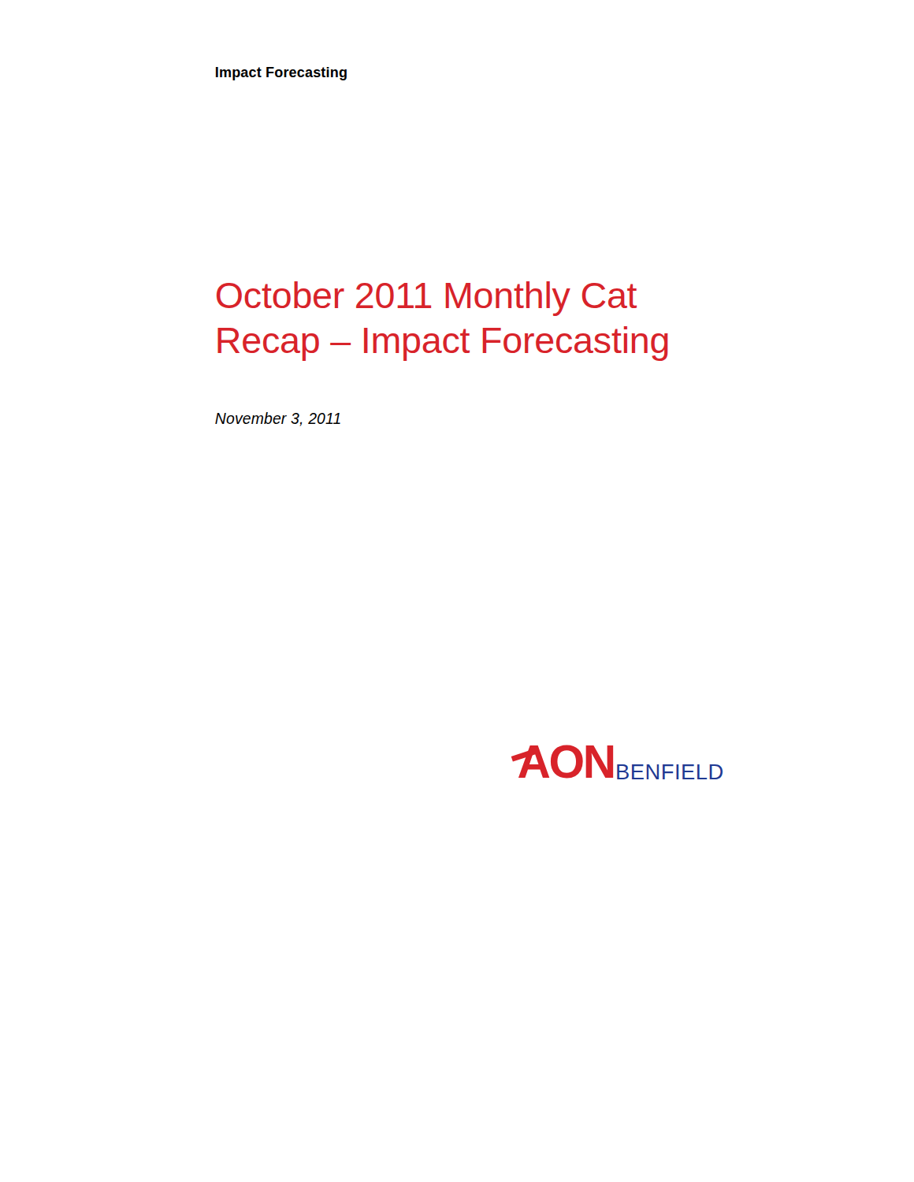Impact Forecasting
October 2011 Monthly Cat
Recap – Impact Forecasting
November 3, 2011
AON BENFIELD